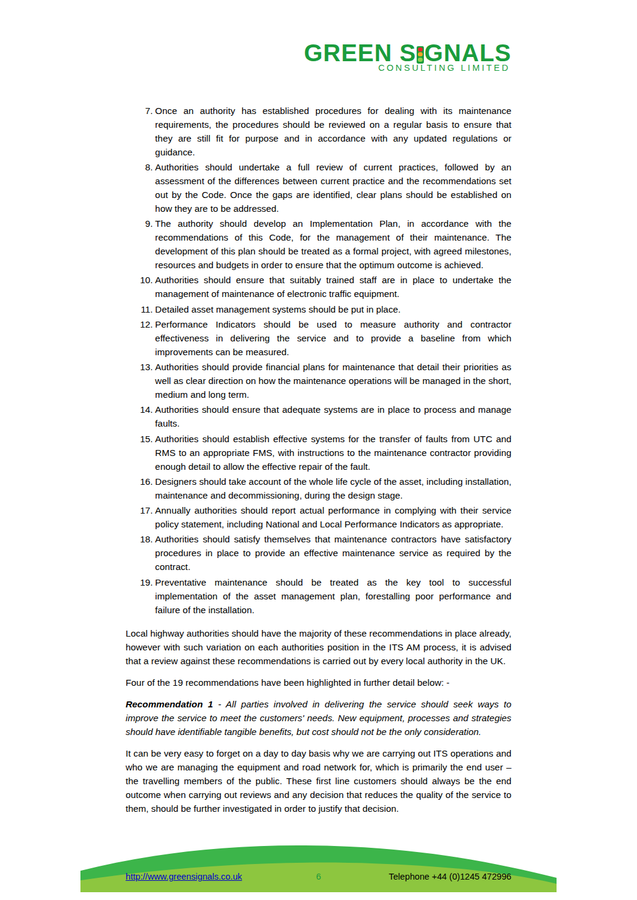GREEN S GNALS
CONSULTING LIMITED
Once an authority has established procedures for dealing with its maintenance requirements, the procedures should be reviewed on a regular basis to ensure that they are still fit for purpose and in accordance with any updated regulations or guidance.
Authorities should undertake a full review of current practices, followed by an assessment of the differences between current practice and the recommendations set out by the Code. Once the gaps are identified, clear plans should be established on how they are to be addressed.
The authority should develop an Implementation Plan, in accordance with the recommendations of this Code, for the management of their maintenance. The development of this plan should be treated as a formal project, with agreed milestones, resources and budgets in order to ensure that the optimum outcome is achieved.
Authorities should ensure that suitably trained staff are in place to undertake the management of maintenance of electronic traffic equipment.
Detailed asset management systems should be put in place.
Performance Indicators should be used to measure authority and contractor effectiveness in delivering the service and to provide a baseline from which improvements can be measured.
Authorities should provide financial plans for maintenance that detail their priorities as well as clear direction on how the maintenance operations will be managed in the short, medium and long term.
Authorities should ensure that adequate systems are in place to process and manage faults.
Authorities should establish effective systems for the transfer of faults from UTC and RMS to an appropriate FMS, with instructions to the maintenance contractor providing enough detail to allow the effective repair of the fault.
Designers should take account of the whole life cycle of the asset, including installation, maintenance and decommissioning, during the design stage.
Annually authorities should report actual performance in complying with their service policy statement, including National and Local Performance Indicators as appropriate.
Authorities should satisfy themselves that maintenance contractors have satisfactory procedures in place to provide an effective maintenance service as required by the contract.
Preventative maintenance should be treated as the key tool to successful implementation of the asset management plan, forestalling poor performance and failure of the installation.
Local highway authorities should have the majority of these recommendations in place already, however with such variation on each authorities position in the ITS AM process, it is advised that a review against these recommendations is carried out by every local authority in the UK.
Four of the 19 recommendations have been highlighted in further detail below: -
Recommendation 1 - All parties involved in delivering the service should seek ways to improve the service to meet the customers' needs. New equipment, processes and strategies should have identifiable tangible benefits, but cost should not be the only consideration.
It can be very easy to forget on a day to day basis why we are carrying out ITS operations and who we are managing the equipment and road network for, which is primarily the end user – the travelling members of the public. These first line customers should always be the end outcome when carrying out reviews and any decision that reduces the quality of the service to them, should be further investigated in order to justify that decision.
http://www.greensignals.co.uk 6 Telephone +44 (0)1245 472996